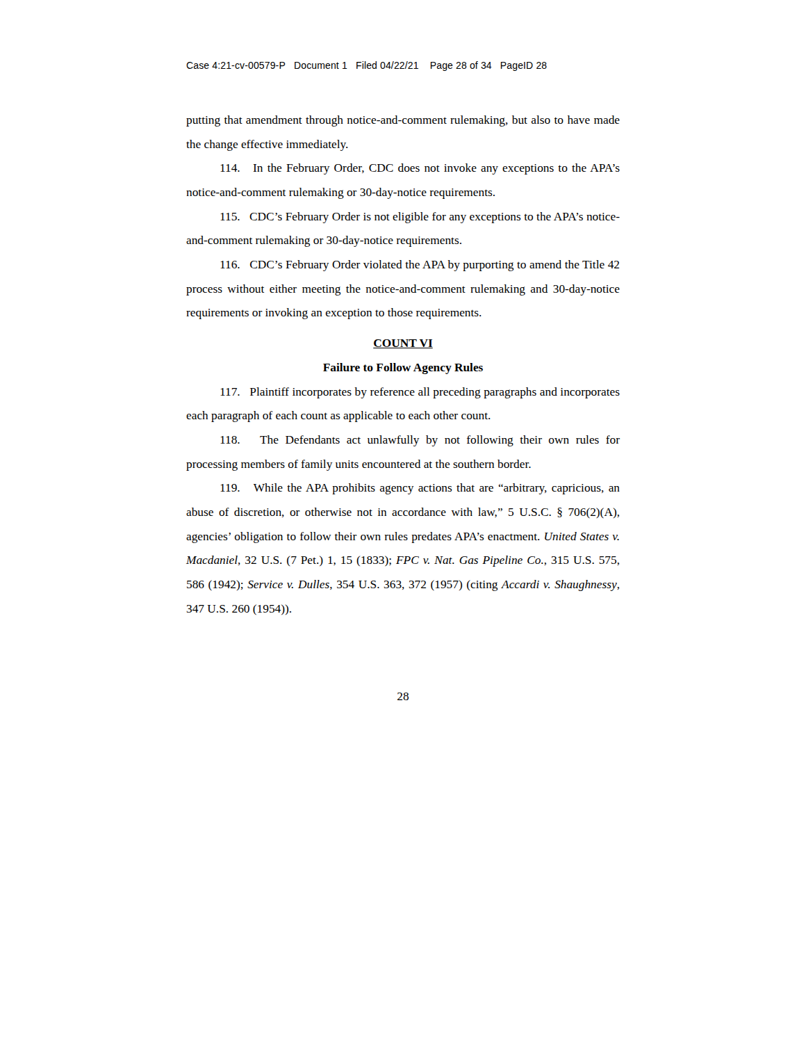Case 4:21-cv-00579-P Document 1 Filed 04/22/21 Page 28 of 34 PageID 28
putting that amendment through notice-and-comment rulemaking, but also to have made the change effective immediately.
114. In the February Order, CDC does not invoke any exceptions to the APA’s notice-and-comment rulemaking or 30-day-notice requirements.
115. CDC’s February Order is not eligible for any exceptions to the APA’s notice-and-comment rulemaking or 30-day-notice requirements.
116. CDC’s February Order violated the APA by purporting to amend the Title 42 process without either meeting the notice-and-comment rulemaking and 30-day-notice requirements or invoking an exception to those requirements.
COUNT VI
Failure to Follow Agency Rules
117. Plaintiff incorporates by reference all preceding paragraphs and incorporates each paragraph of each count as applicable to each other count.
118. The Defendants act unlawfully by not following their own rules for processing members of family units encountered at the southern border.
119. While the APA prohibits agency actions that are “arbitrary, capricious, an abuse of discretion, or otherwise not in accordance with law,” 5 U.S.C. § 706(2)(A), agencies’ obligation to follow their own rules predates APA’s enactment. United States v. Macdaniel, 32 U.S. (7 Pet.) 1, 15 (1833); FPC v. Nat. Gas Pipeline Co., 315 U.S. 575, 586 (1942); Service v. Dulles, 354 U.S. 363, 372 (1957) (citing Accardi v. Shaughnessy, 347 U.S. 260 (1954)).
28